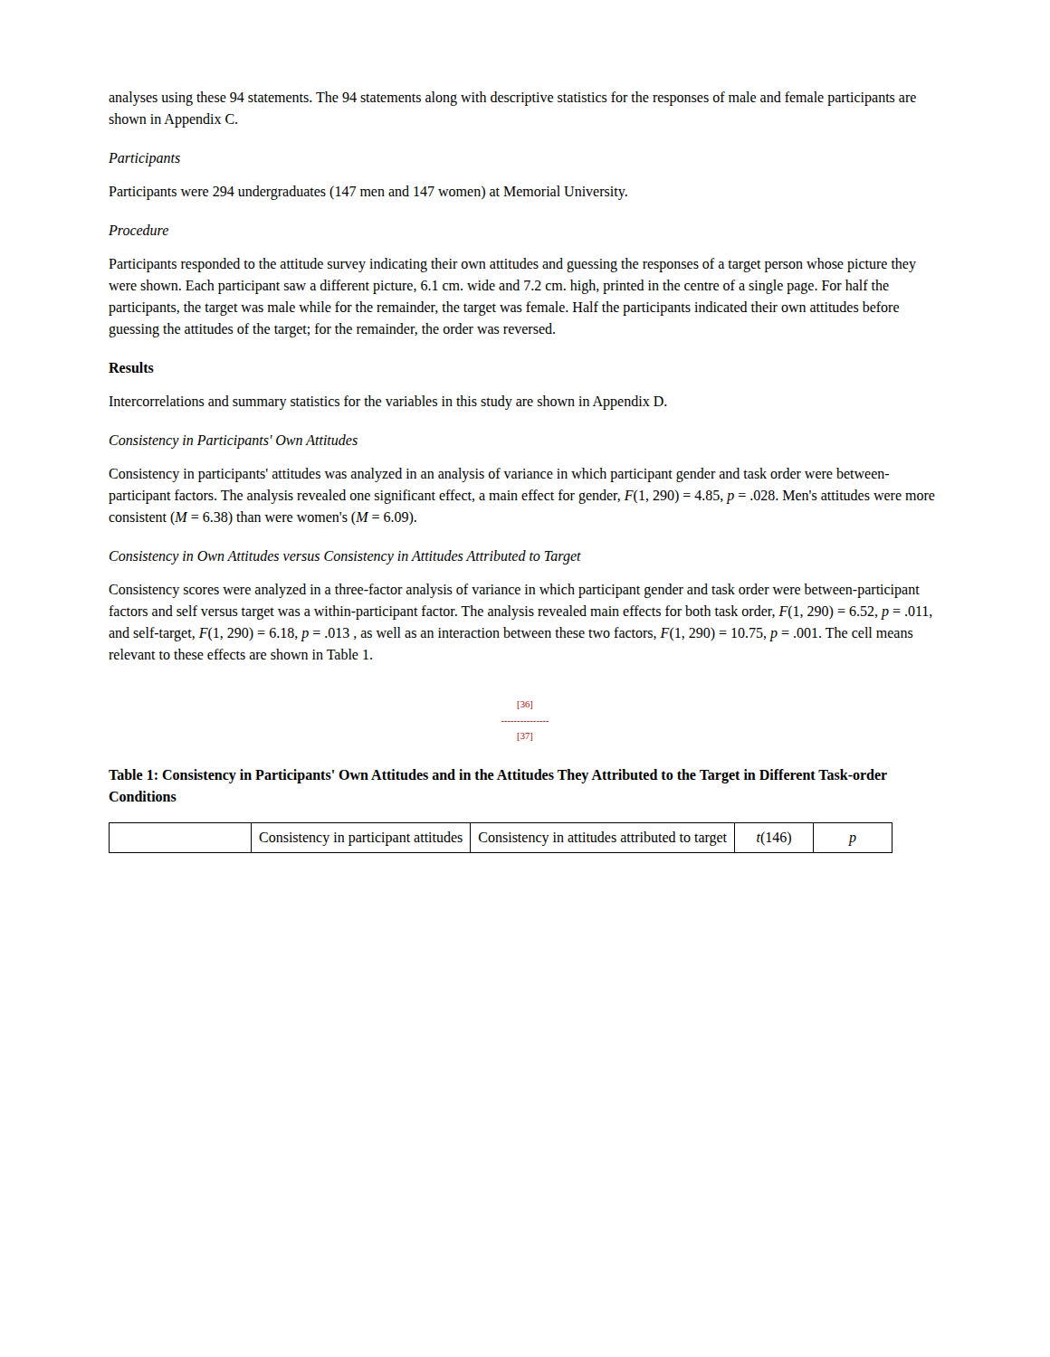analyses using these 94 statements. The 94 statements along with descriptive statistics for the responses of male and female participants are shown in Appendix C.
Participants
Participants were 294 undergraduates (147 men and 147 women) at Memorial University.
Procedure
Participants responded to the attitude survey indicating their own attitudes and guessing the responses of a target person whose picture they were shown. Each participant saw a different picture, 6.1 cm. wide and 7.2 cm. high, printed in the centre of a single page. For half the participants, the target was male while for the remainder, the target was female. Half the participants indicated their own attitudes before guessing the attitudes of the target; for the remainder, the order was reversed.
Results
Intercorrelations and summary statistics for the variables in this study are shown in Appendix D.
Consistency in Participants' Own Attitudes
Consistency in participants' attitudes was analyzed in an analysis of variance in which participant gender and task order were between-participant factors. The analysis revealed one significant effect, a main effect for gender, F(1, 290) = 4.85, p = .028. Men's attitudes were more consistent (M = 6.38) than were women's (M = 6.09).
Consistency in Own Attitudes versus Consistency in Attitudes Attributed to Target
Consistency scores were analyzed in a three-factor analysis of variance in which participant gender and task order were between-participant factors and self versus target was a within-participant factor. The analysis revealed main effects for both task order, F(1, 290) = 6.52, p = .011, and self-target, F(1, 290) = 6.18, p = .013 , as well as an interaction between these two factors, F(1, 290) = 10.75, p = .001. The cell means relevant to these effects are shown in Table 1.
[36]
---------------
[37]
Table 1: Consistency in Participants' Own Attitudes and in the Attitudes They Attributed to the Target in Different Task-order Conditions
| | Consistency in participant attitudes | Consistency in attitudes attributed to target | t (146) | p |